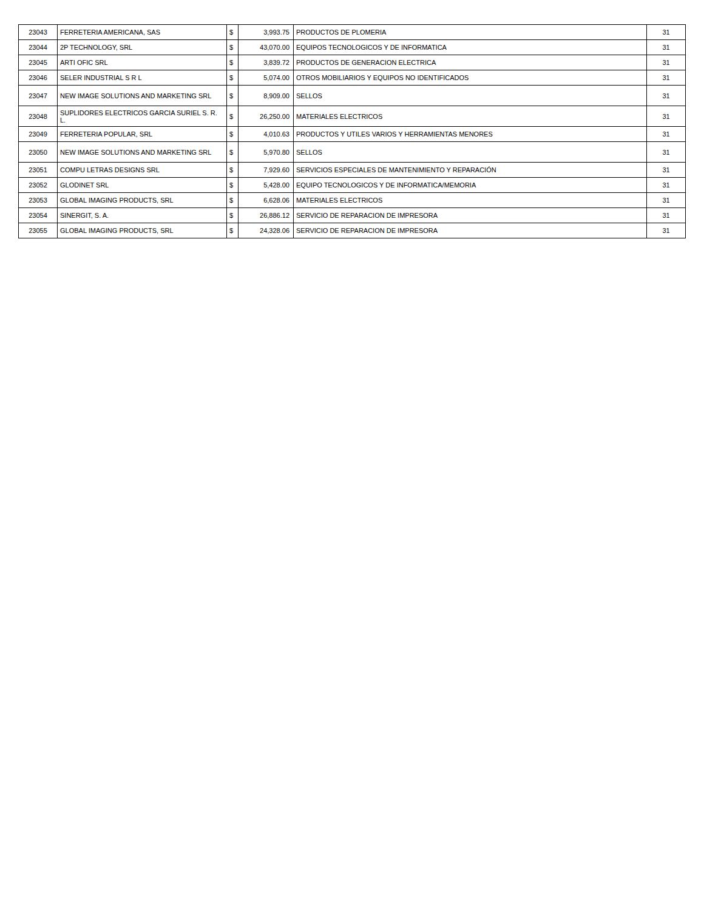| 23043 | FERRETERIA AMERICANA, SAS | $ | 3,993.75 | PRODUCTOS DE PLOMERIA | 31 |
| 23044 | 2P TECHNOLOGY, SRL | $ | 43,070.00 | EQUIPOS TECNOLOGICOS Y DE INFORMATICA | 31 |
| 23045 | ARTI OFIC SRL | $ | 3,839.72 | PRODUCTOS DE GENERACION ELECTRICA | 31 |
| 23046 | SELER INDUSTRIAL S R L | $ | 5,074.00 | OTROS MOBILIARIOS Y EQUIPOS NO IDENTIFICADOS | 31 |
| 23047 | NEW IMAGE SOLUTIONS AND MARKETING SRL | $ | 8,909.00 | SELLOS | 31 |
| 23048 | SUPLIDORES ELECTRICOS GARCIA SURIEL S. R. L. | $ | 26,250.00 | MATERIALES ELECTRICOS | 31 |
| 23049 | FERRETERIA POPULAR, SRL | $ | 4,010.63 | PRODUCTOS Y UTILES VARIOS Y HERRAMIENTAS MENORES | 31 |
| 23050 | NEW IMAGE SOLUTIONS AND MARKETING SRL | $ | 5,970.80 | SELLOS | 31 |
| 23051 | COMPU LETRAS DESIGNS SRL | $ | 7,929.60 | SERVICIOS ESPECIALES DE MANTENIMIENTO Y REPARACIÓN | 31 |
| 23052 | GLODINET SRL | $ | 5,428.00 | EQUIPO TECNOLOGICOS Y DE INFORMATICA/MEMORIA | 31 |
| 23053 | GLOBAL IMAGING PRODUCTS, SRL | $ | 6,628.06 | MATERIALES ELECTRICOS | 31 |
| 23054 | SINERGIT, S. A. | $ | 26,886.12 | SERVICIO DE REPARACION DE IMPRESORA | 31 |
| 23055 | GLOBAL IMAGING PRODUCTS, SRL | $ | 24,328.06 | SERVICIO DE REPARACION DE IMPRESORA | 31 |